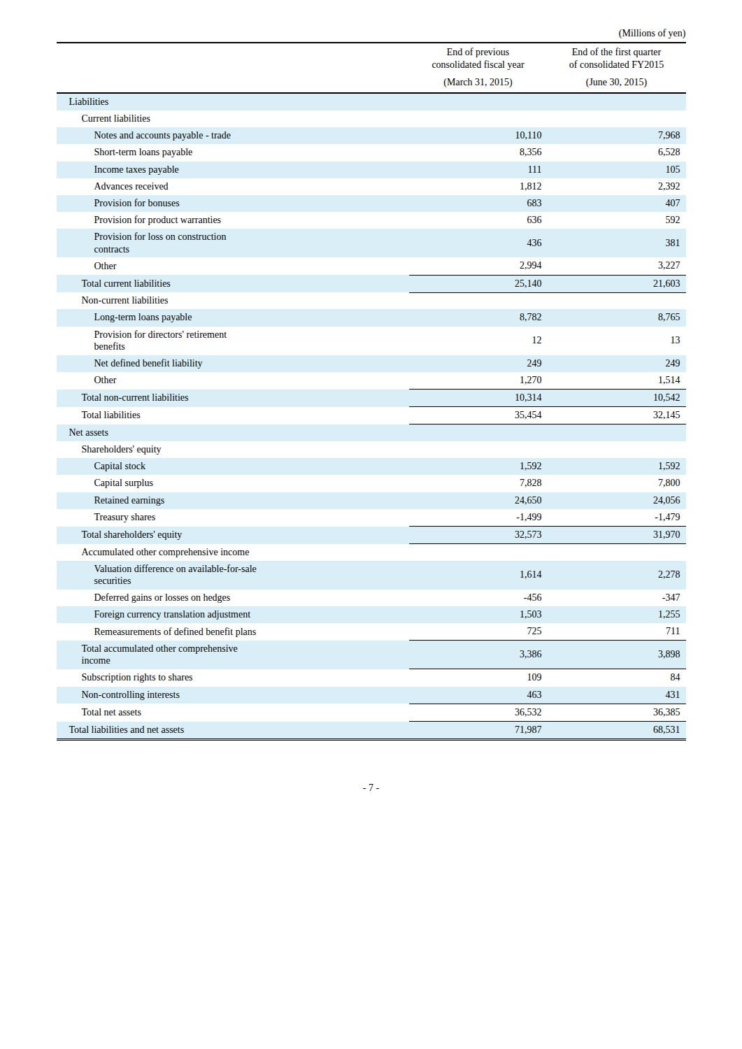(Millions of yen)
| | End of previous consolidated fiscal year | End of the first quarter of consolidated FY2015 |
| --- | --- | --- |
| | (March 31, 2015) | (June 30, 2015) |
| Liabilities | | |
| Current liabilities | | |
| Notes and accounts payable - trade | 10,110 | 7,968 |
| Short-term loans payable | 8,356 | 6,528 |
| Income taxes payable | 111 | 105 |
| Advances received | 1,812 | 2,392 |
| Provision for bonuses | 683 | 407 |
| Provision for product warranties | 636 | 592 |
| Provision for loss on construction contracts | 436 | 381 |
| Other | 2,994 | 3,227 |
| Total current liabilities | 25,140 | 21,603 |
| Non-current liabilities | | |
| Long-term loans payable | 8,782 | 8,765 |
| Provision for directors' retirement benefits | 12 | 13 |
| Net defined benefit liability | 249 | 249 |
| Other | 1,270 | 1,514 |
| Total non-current liabilities | 10,314 | 10,542 |
| Total liabilities | 35,454 | 32,145 |
| Net assets | | |
| Shareholders' equity | | |
| Capital stock | 1,592 | 1,592 |
| Capital surplus | 7,828 | 7,800 |
| Retained earnings | 24,650 | 24,056 |
| Treasury shares | -1,499 | -1,479 |
| Total shareholders' equity | 32,573 | 31,970 |
| Accumulated other comprehensive income | | |
| Valuation difference on available-for-sale securities | 1,614 | 2,278 |
| Deferred gains or losses on hedges | -456 | -347 |
| Foreign currency translation adjustment | 1,503 | 1,255 |
| Remeasurements of defined benefit plans | 725 | 711 |
| Total accumulated other comprehensive income | 3,386 | 3,898 |
| Subscription rights to shares | 109 | 84 |
| Non-controlling interests | 463 | 431 |
| Total net assets | 36,532 | 36,385 |
| Total liabilities and net assets | 71,987 | 68,531 |
- 7 -